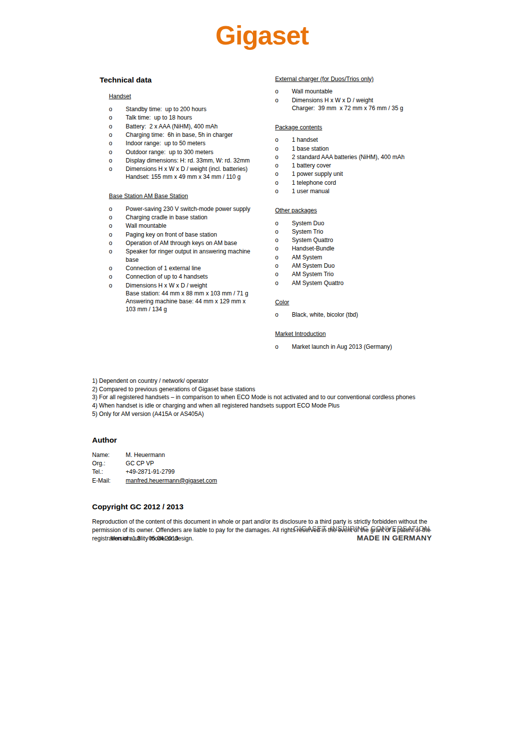Gigaset
Technical data
Handset
Standby time: up to 200 hours
Talk time: up to 18 hours
Battery: 2 x AAA (NiHM), 400 mAh
Charging time: 6h in base, 5h in charger
Indoor range: up to 50 meters
Outdoor range: up to 300 meters
Display dimensions: H: rd. 33mm, W: rd. 32mm
Dimensions H x W x D / weight (incl. batteries)Handset: 155 mm x 49 mm x 34 mm / 110 g
Base Station AM Base Station
Power-saving 230 V switch-mode power supply
Charging cradle in base station
Wall mountable
Paging key on front of base station
Operation of AM through keys on AM base
Speaker for ringer output in answering machine base
Connection of 1 external line
Connection of up to 4 handsets
Dimensions H x W x D / weightBase station: 44 mm x 88 mm x 103 mm / 71 g Answering machine base: 44 mm x 129 mm x 103 mm / 134 g
External charger (for Duos/Trios only)
Wall mountable
Dimensions H x W x D / weightCharger: 39 mm x 72 mm x 76 mm / 35 g
Package contents
1 handset
1 base station
2 standard AAA batteries (NiHM), 400 mAh
1 battery cover
1 power supply unit
1 telephone cord
1 user manual
Other packages
System Duo
System Trio
System Quattro
Handset-Bundle
AM System
AM System Duo
AM System Trio
AM System Quattro
Color
Black, white, bicolor (tbd)
Market Introduction
Market launch in Aug 2013 (Germany)
1) Dependent on country / network/ operator
2) Compared to previous generations of Gigaset base stations
3) For all registered handsets – in comparison to when ECO Mode is not activated and to our conventional cordless phones
4) When handset is idle or charging and when all registered handsets support ECO Mode Plus
5) Only for AM version (A415A or AS405A)
Author
| Name: | M. Heuermann |
| Org.: | GC CP VP |
| Tel.: | +49-2871-91-2799 |
| E-Mail: | manfred.heuermann@gigaset.com |
Copyright GC 2012 / 2013
Reproduction of the content of this document in whole or part and/or its disclosure to a third party is strictly forbidden without the permission of its owner. Offenders are liable to pay for the damages. All rights reserved in the event of the grant of a patent or the registration of a utility model or design.
Version 1.3 05.04.2013
GIGASET. INSPIRING CONVERSATION.
MADE IN GERMANY